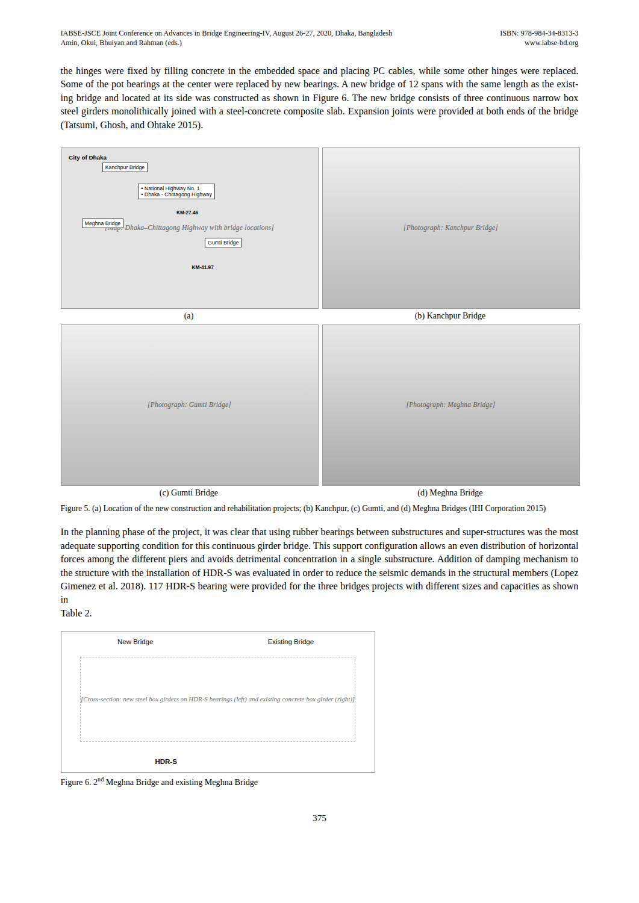IABSE-JSCE Joint Conference on Advances in Bridge Engineering-IV, August 26-27, 2020, Dhaka, Bangladesh
ISBN: 978-984-34-8313-3
Amin, Okui, Bhuiyan and Rahman (eds.)
www.iabse-bd.org
the hinges were fixed by filling concrete in the embedded space and placing PC cables, while some other hinges were replaced. Some of the pot bearings at the center were replaced by new bearings. A new bridge of 12 spans with the same length as the existing bridge and located at its side was constructed as shown in Figure 6. The new bridge consists of three continuous narrow box steel girders monolithically joined with a steel-concrete composite slab. Expansion joints were provided at both ends of the bridge (Tatsumi, Ghosh, and Ohtake 2015).
[Map: Dhaka–Chittagong Highway with bridge locations] City of Dhaka Kanchpur Bridge • National Highway No. 1
• Dhaka - Chittagong Highway Meghna Bridge Gumti Bridge KM-27.46 KM-41.97
(a)
[Photograph: Kanchpur Bridge]
(b) Kanchpur Bridge
[Photograph: Gumti Bridge]
(c) Gumti Bridge
[Photograph: Meghna Bridge]
(d) Meghna Bridge
Figure 5. (a) Location of the new construction and rehabilitation projects; (b) Kanchpur, (c) Gumti, and (d) Meghna Bridges (IHI Corporation 2015)
In the planning phase of the project, it was clear that using rubber bearings between substructures and super-structures was the most adequate supporting condition for this continuous girder bridge. This support configuration allows an even distribution of horizontal forces among the different piers and avoids detrimental concentration in a single substructure. Addition of damping mechanism to the structure with the installation of HDR-S was evaluated in order to reduce the seismic demands in the structural members (Lopez Gimenez et al. 2018). 117 HDR-S bearing were provided for the three bridges projects with different sizes and capacities as shown in
Table 2.
New Bridge Existing Bridge [Cross-section: new steel box girders on HDR-S bearings (left) and existing concrete box girder (right)] HDR-S
Figure 6. 2nd Meghna Bridge and existing Meghna Bridge
375